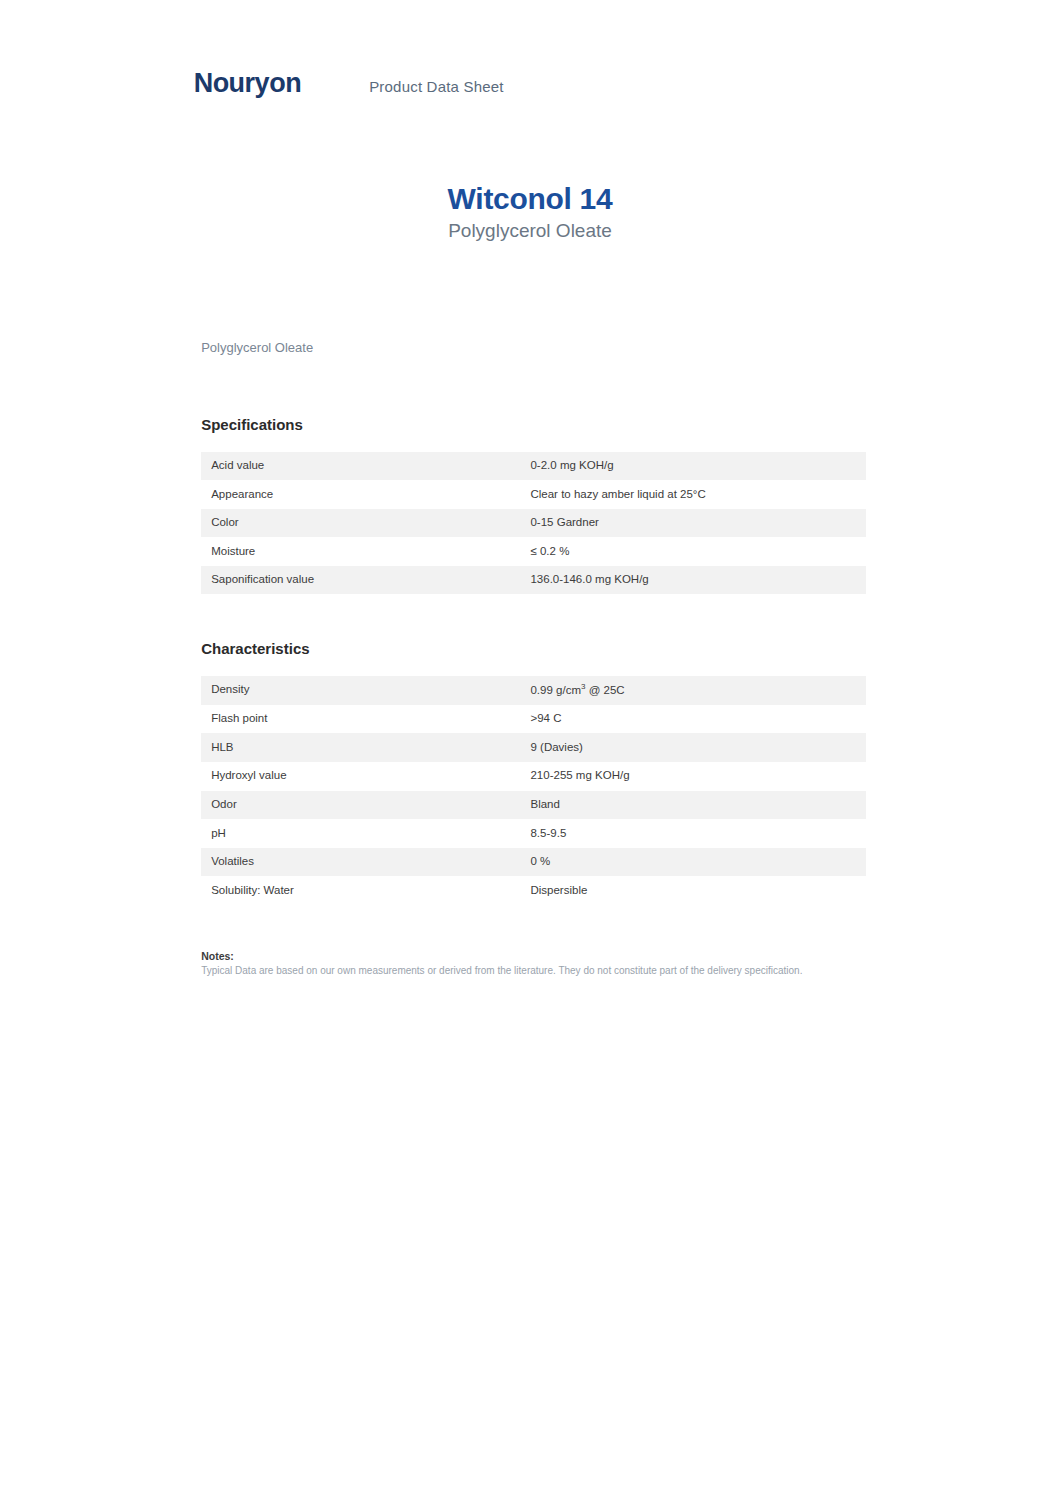Nouryon
Product Data Sheet
Witconol 14
Polyglycerol Oleate
Polyglycerol Oleate
Specifications
| Acid value | 0-2.0 mg KOH/g |
| Appearance | Clear to hazy amber liquid at 25°C |
| Color | 0-15 Gardner |
| Moisture | ≤ 0.2 % |
| Saponification value | 136.0-146.0 mg KOH/g |
Characteristics
| Density | 0.99 g/cm 3 @ 25C |
| Flash point | >94 C |
| HLB | 9 (Davies) |
| Hydroxyl value | 210-255 mg KOH/g |
| Odor | Bland |
| pH | 8.5-9.5 |
| Volatiles | 0 % |
| Solubility: Water | Dispersible |
Notes:
Typical Data are based on our own measurements or derived from the literature. They do not constitute part of the delivery specification.